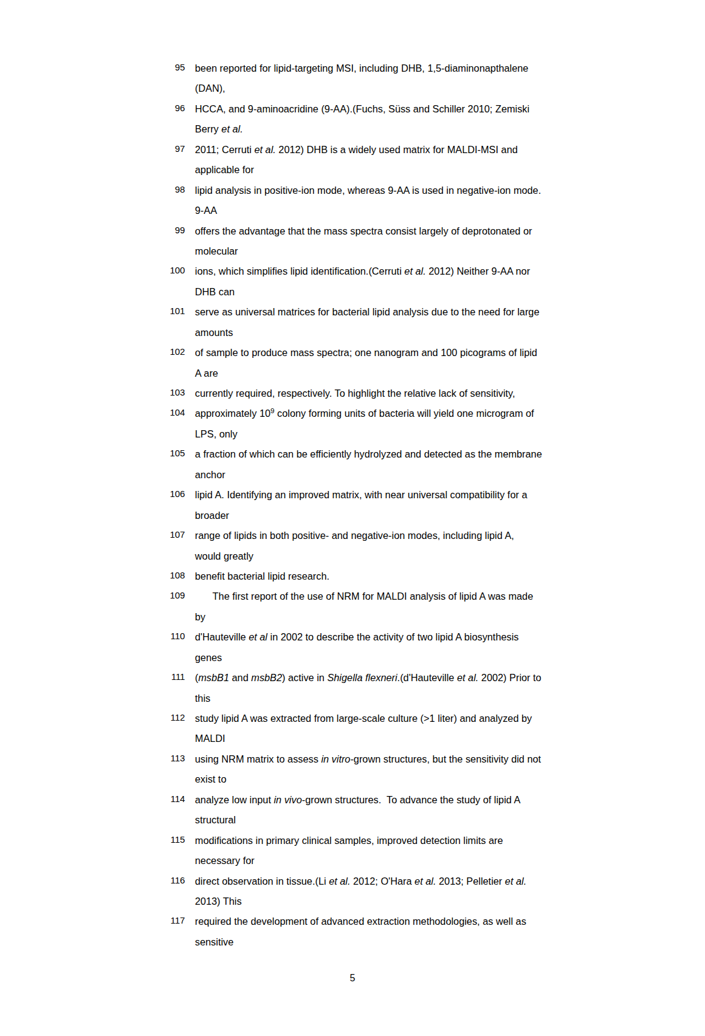been reported for lipid-targeting MSI, including DHB, 1,5-diaminonapthalene (DAN),
HCCA, and 9-aminoacridine (9-AA).(Fuchs, Süss and Schiller 2010; Zemiski Berry et al.
2011; Cerruti et al. 2012) DHB is a widely used matrix for MALDI-MSI and applicable for
lipid analysis in positive-ion mode, whereas 9-AA is used in negative-ion mode. 9-AA
offers the advantage that the mass spectra consist largely of deprotonated or molecular
ions, which simplifies lipid identification.(Cerruti et al. 2012) Neither 9-AA nor DHB can
serve as universal matrices for bacterial lipid analysis due to the need for large amounts
of sample to produce mass spectra; one nanogram and 100 picograms of lipid A are
currently required, respectively. To highlight the relative lack of sensitivity,
approximately 109 colony forming units of bacteria will yield one microgram of LPS, only
a fraction of which can be efficiently hydrolyzed and detected as the membrane anchor
lipid A. Identifying an improved matrix, with near universal compatibility for a broader
range of lipids in both positive- and negative-ion modes, including lipid A, would greatly
benefit bacterial lipid research.
The first report of the use of NRM for MALDI analysis of lipid A was made by
d'Hauteville et al in 2002 to describe the activity of two lipid A biosynthesis genes
(msbB1 and msbB2) active in Shigella flexneri.(d'Hauteville et al. 2002) Prior to this
study lipid A was extracted from large-scale culture (>1 liter) and analyzed by MALDI
using NRM matrix to assess in vitro-grown structures, but the sensitivity did not exist to
analyze low input in vivo-grown structures. To advance the study of lipid A structural
modifications in primary clinical samples, improved detection limits are necessary for
direct observation in tissue.(Li et al. 2012; O'Hara et al. 2013; Pelletier et al. 2013) This
required the development of advanced extraction methodologies, as well as sensitive
5